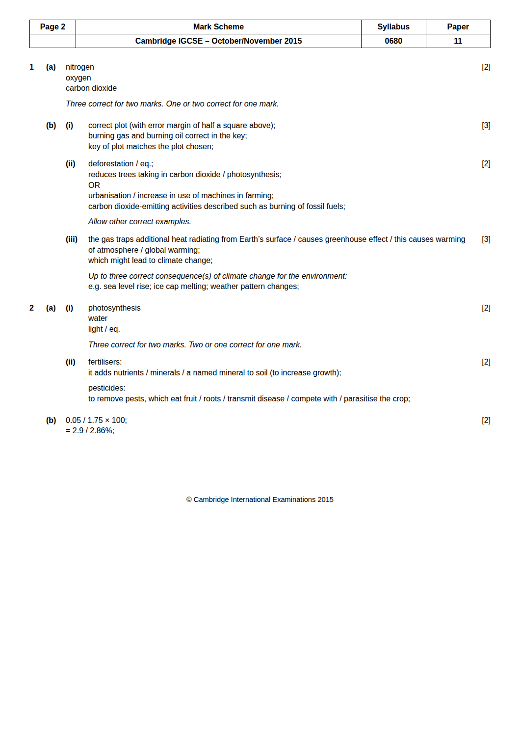| Page 2 | Mark Scheme | Syllabus | Paper |
| | Cambridge IGCSE – October/November 2015 | 0680 | 11 |
1
(a)
nitrogen
oxygen
carbon dioxide
Three correct for two marks. One or two correct for one mark. [2]
(b)
(i)
correct plot (with error margin of half a square above);
burning gas and burning oil correct in the key;
key of plot matches the plot chosen; [3]
(ii)
deforestation / eq.;
reduces trees taking in carbon dioxide / photosynthesis;
OR
urbanisation / increase in use of machines in farming;
carbon dioxide-emitting activities described such as burning of fossil fuels;
Allow other correct examples. [2]
(iii)
the gas traps additional heat radiating from Earth’s surface / causes greenhouse effect / this causes warming of atmosphere / global warming;
which might lead to climate change;
Up to three correct consequence(s) of climate change for the environment:
e.g. sea level rise; ice cap melting; weather pattern changes; [3]
2
(a)
(i)
photosynthesis
water
light / eq.
Three correct for two marks. Two or one correct for one mark. [2]
(ii)
fertilisers:
it adds nutrients / minerals / a named mineral to soil (to increase growth);
pesticides:
to remove pests, which eat fruit / roots / transmit disease / compete with / parasitise the crop; [2]
(b)
0.05 / 1.75 × 100;
= 2.9 / 2.86%; [2]
© Cambridge International Examinations 2015